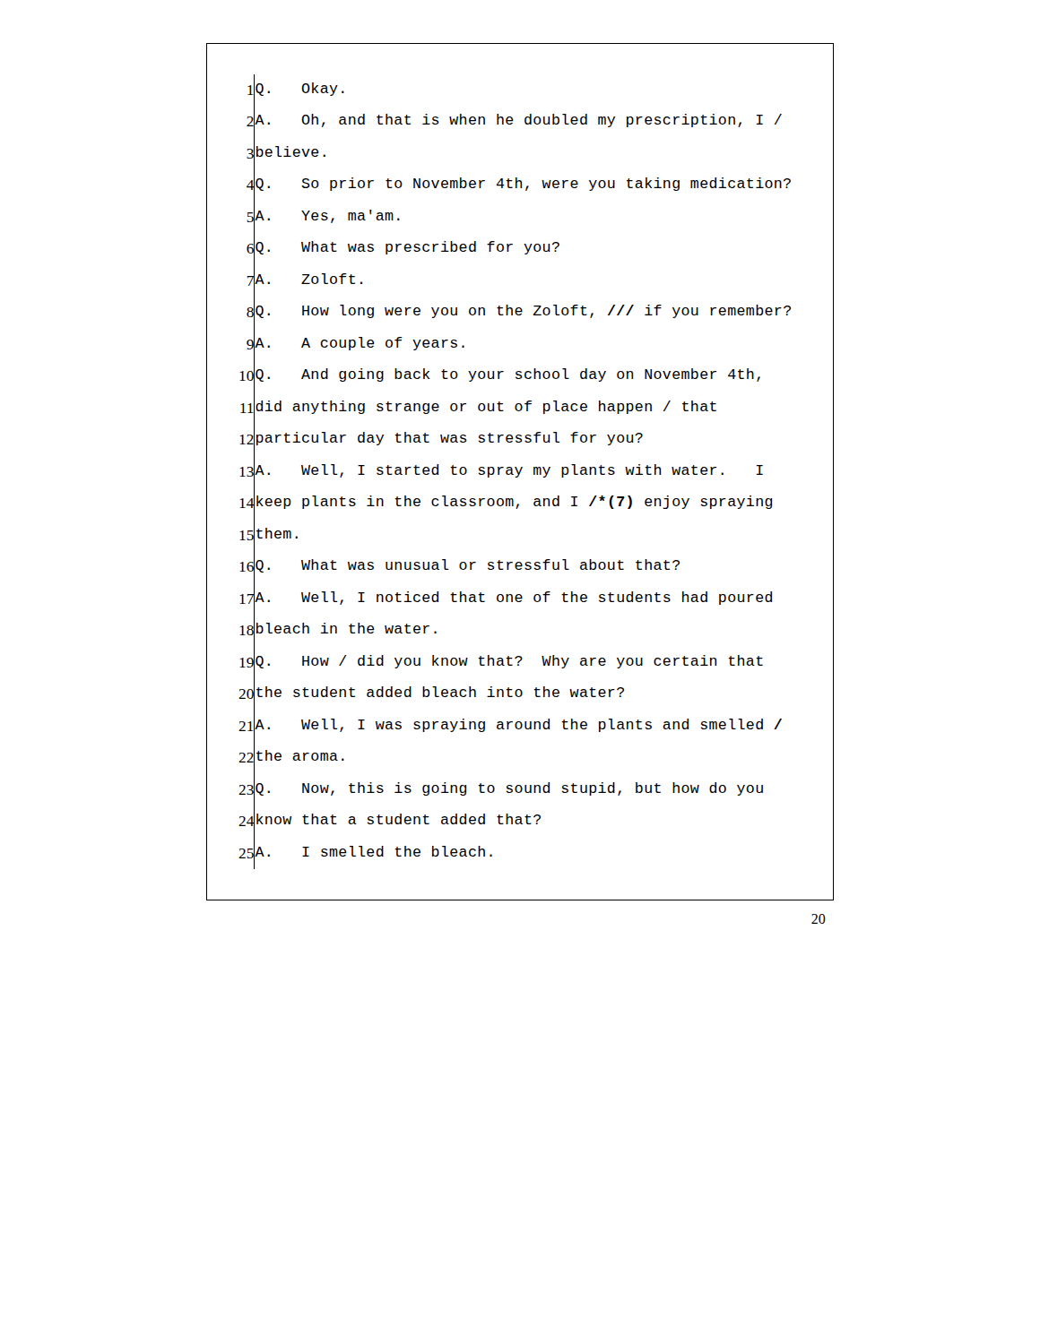| 1 | Q. Okay. |
| 2 | A. Oh, and that is when he doubled my prescription, I / |
| 3 | believe. |
| 4 | Q. So prior to November 4th, were you taking medication? |
| 5 | A. Yes, ma'am. |
| 6 | Q. What was prescribed for you? |
| 7 | A. Zoloft. |
| 8 | Q. How long were you on the Zoloft, /// if you remember? |
| 9 | A. A couple of years. |
| 10 | Q. And going back to your school day on November 4th, |
| 11 | did anything strange or out of place happen / that |
| 12 | particular day that was stressful for you? |
| 13 | A. Well, I started to spray my plants with water. I |
| 14 | keep plants in the classroom, and I /*(7) enjoy spraying |
| 15 | them. |
| 16 | Q. What was unusual or stressful about that? |
| 17 | A. Well, I noticed that one of the students had poured |
| 18 | bleach in the water. |
| 19 | Q. How / did you know that? Why are you certain that |
| 20 | the student added bleach into the water? |
| 21 | A. Well, I was spraying around the plants and smelled / |
| 22 | the aroma. |
| 23 | Q. Now, this is going to sound stupid, but how do you |
| 24 | know that a student added that? |
| 25 | A. I smelled the bleach. |
20